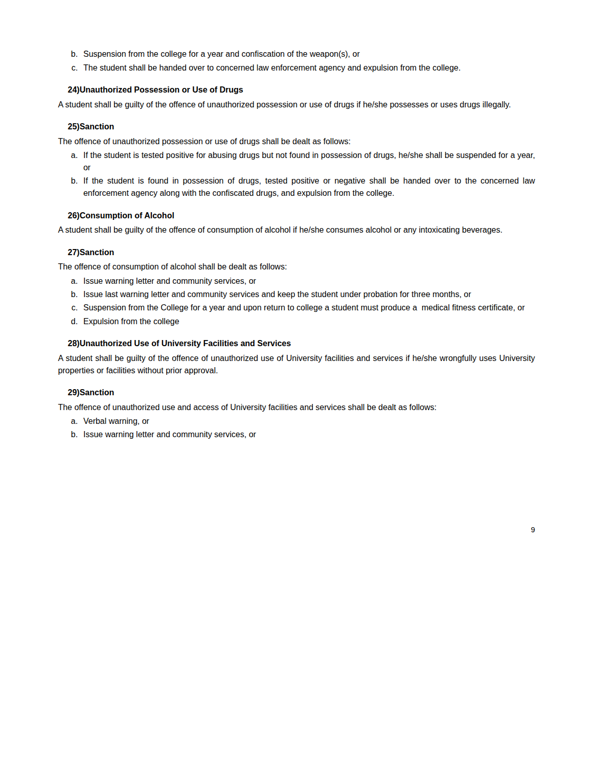Suspension from the college for a year and confiscation of the weapon(s), or
The student shall be handed over to concerned law enforcement agency and expulsion from the college.
24)Unauthorized Possession or Use of Drugs
A student shall be guilty of the offence of unauthorized possession or use of drugs if he/she possesses or uses drugs illegally.
25)Sanction
The offence of unauthorized possession or use of drugs shall be dealt as follows:
If the student is tested positive for abusing drugs but not found in possession of drugs, he/she shall be suspended for a year, or
If the student is found in possession of drugs, tested positive or negative shall be handed over to the concerned law enforcement agency along with the confiscated drugs, and expulsion from the college.
26)Consumption of Alcohol
A student shall be guilty of the offence of consumption of alcohol if he/she consumes alcohol or any intoxicating beverages.
27)Sanction
The offence of consumption of alcohol shall be dealt as follows:
Issue warning letter and community services, or
Issue last warning letter and community services and keep the student under probation for three months, or
Suspension from the College for a year and upon return to college a student must produce a medical fitness certificate, or
Expulsion from the college
28)Unauthorized Use of University Facilities and Services
A student shall be guilty of the offence of unauthorized use of University facilities and services if he/she wrongfully uses University properties or facilities without prior approval.
29)Sanction
The offence of unauthorized use and access of University facilities and services shall be dealt as follows:
Verbal warning, or
Issue warning letter and community services, or
9